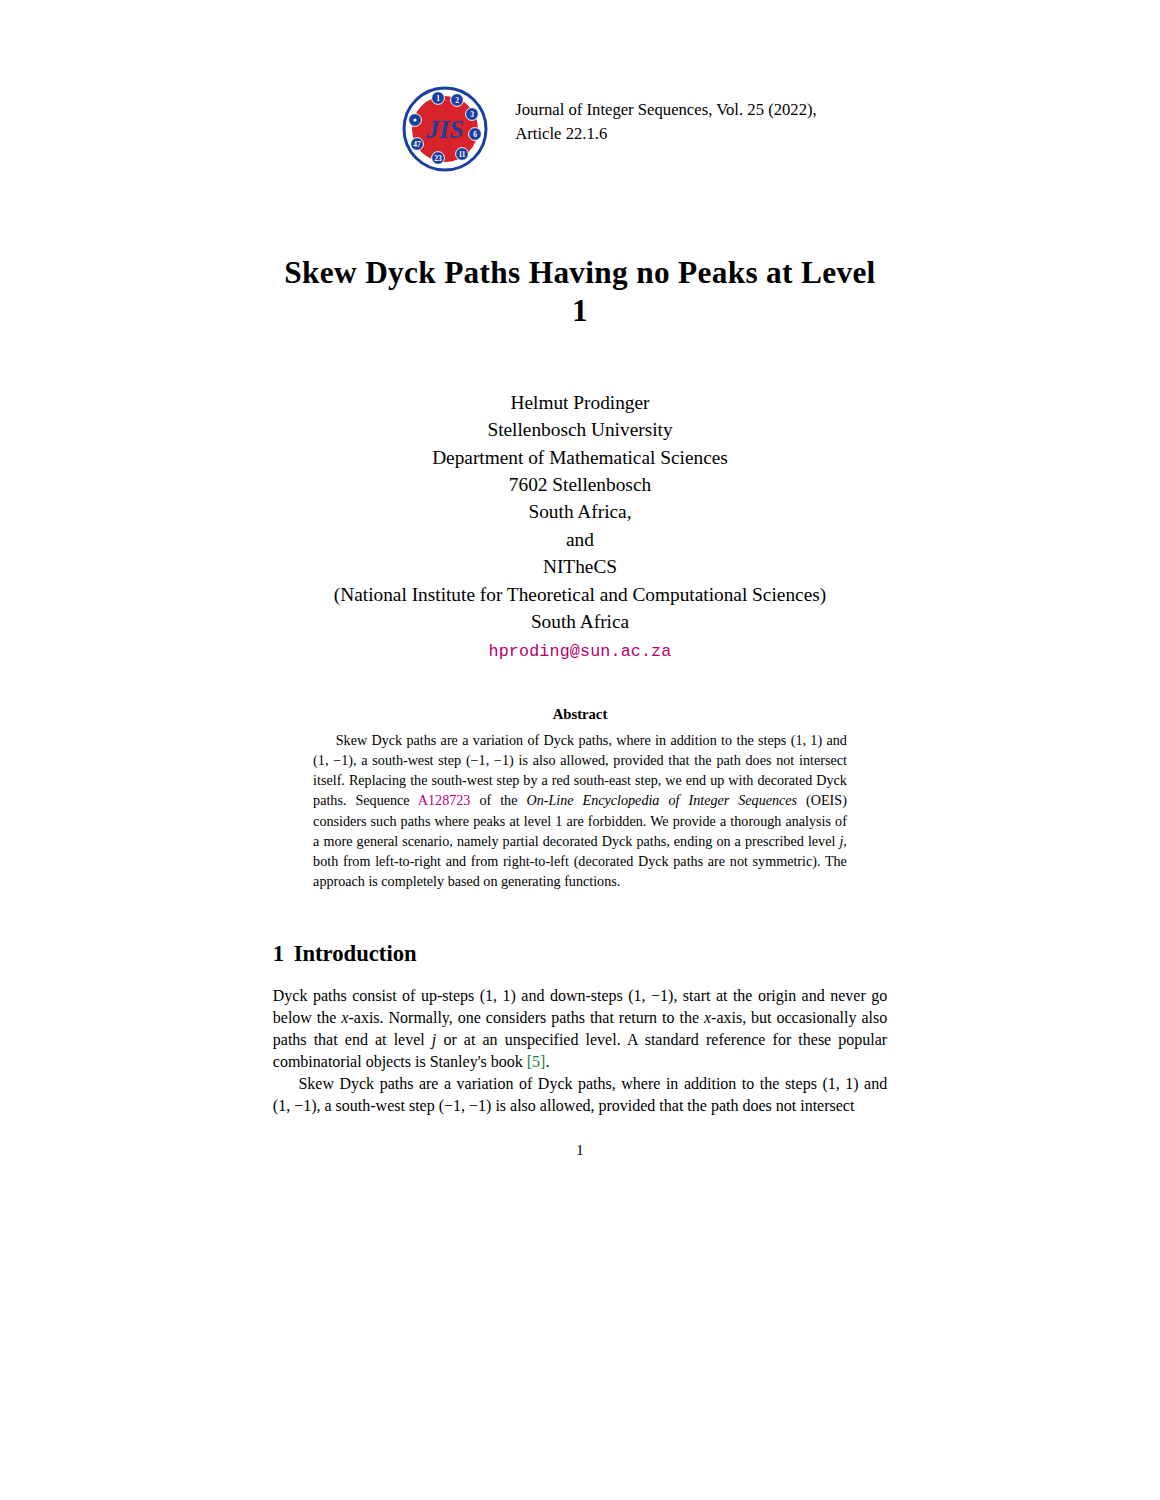JIS 1 2 3 6 11 23 47
Journal of Integer Sequences, Vol. 25 (2022),
Article 22.1.6
Skew Dyck Paths Having no Peaks at Level 1
Helmut Prodinger
Stellenbosch University
Department of Mathematical Sciences
7602 Stellenbosch
South Africa,
and
NITheCS
(National Institute for Theoretical and Computational Sciences)
South Africa
hproding@sun.ac.za
Abstract
Skew Dyck paths are a variation of Dyck paths, where in addition to the steps (1, 1) and (1, −1), a south-west step (−1, −1) is also allowed, provided that the path does not intersect itself. Replacing the south-west step by a red south-east step, we end up with decorated Dyck paths. Sequence A128723 of the On-Line Encyclopedia of Integer Sequences (OEIS) considers such paths where peaks at level 1 are forbidden. We provide a thorough analysis of a more general scenario, namely partial decorated Dyck paths, ending on a prescribed level j, both from left-to-right and from right-to-left (decorated Dyck paths are not symmetric). The approach is completely based on generating functions.
1 Introduction
Dyck paths consist of up-steps (1, 1) and down-steps (1, −1), start at the origin and never go below the x-axis. Normally, one considers paths that return to the x-axis, but occasionally also paths that end at level j or at an unspecified level. A standard reference for these popular combinatorial objects is Stanley's book [5].
Skew Dyck paths are a variation of Dyck paths, where in addition to the steps (1, 1) and (1, −1), a south-west step (−1, −1) is also allowed, provided that the path does not intersect
1